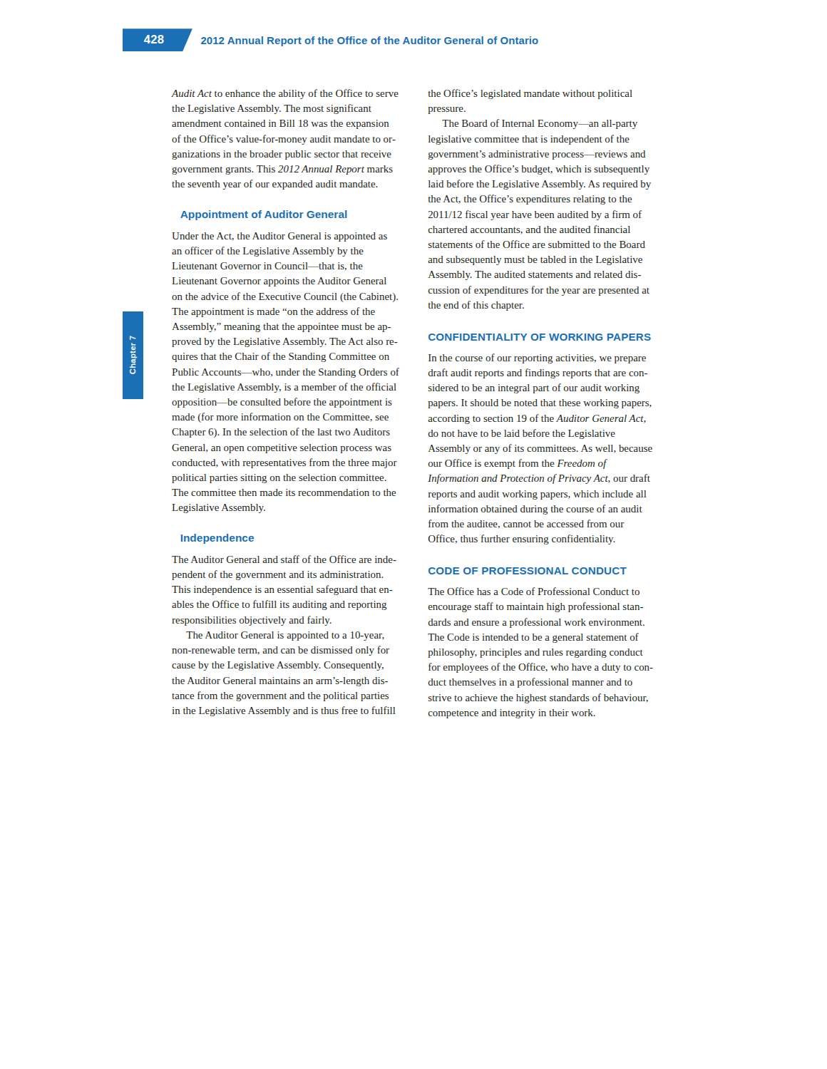Chapter 7
428
2012 Annual Report of the Office of the Auditor General of Ontario
Audit Act to enhance the ability of the Office to serve the Legislative Assembly. The most significant amendment contained in Bill 18 was the expansion of the Office’s value-for-money audit mandate to organizations in the broader public sector that receive government grants. This 2012 Annual Report marks the seventh year of our expanded audit mandate.
Appointment of Auditor General
Under the Act, the Auditor General is appointed as an officer of the Legislative Assembly by the Lieutenant Governor in Council—that is, the Lieutenant Governor appoints the Auditor General on the advice of the Executive Council (the Cabinet). The appointment is made “on the address of the Assembly,” meaning that the appointee must be approved by the Legislative Assembly. The Act also requires that the Chair of the Standing Committee on Public Accounts—who, under the Standing Orders of the Legislative Assembly, is a member of the official opposition—be consulted before the appointment is made (for more information on the Committee, see Chapter 6). In the selection of the last two Auditors General, an open competitive selection process was conducted, with representatives from the three major political parties sitting on the selection committee. The committee then made its recommendation to the Legislative Assembly.
Independence
The Auditor General and staff of the Office are independent of the government and its administration. This independence is an essential safeguard that enables the Office to fulfill its auditing and reporting responsibilities objectively and fairly.
The Auditor General is appointed to a 10-year, non-renewable term, and can be dismissed only for cause by the Legislative Assembly. Consequently, the Auditor General maintains an arm’s-length distance from the government and the political parties in the Legislative Assembly and is thus free to fulfill the Office’s legislated mandate without political pressure.
The Board of Internal Economy—an all-party legislative committee that is independent of the government’s administrative process—reviews and approves the Office’s budget, which is subsequently laid before the Legislative Assembly. As required by the Act, the Office’s expenditures relating to the 2011/12 fiscal year have been audited by a firm of chartered accountants, and the audited financial statements of the Office are submitted to the Board and subsequently must be tabled in the Legislative Assembly. The audited statements and related discussion of expenditures for the year are presented at the end of this chapter.
Confidentiality of Working Papers
In the course of our reporting activities, we prepare draft audit reports and findings reports that are considered to be an integral part of our audit working papers. It should be noted that these working papers, according to section 19 of the Auditor General Act, do not have to be laid before the Legislative Assembly or any of its committees. As well, because our Office is exempt from the Freedom of Information and Protection of Privacy Act, our draft reports and audit working papers, which include all information obtained during the course of an audit from the auditee, cannot be accessed from our Office, thus further ensuring confidentiality.
Code of Professional Conduct
The Office has a Code of Professional Conduct to encourage staff to maintain high professional standards and ensure a professional work environment. The Code is intended to be a general statement of philosophy, principles and rules regarding conduct for employees of the Office, who have a duty to conduct themselves in a professional manner and to strive to achieve the highest standards of behaviour, competence and integrity in their work.